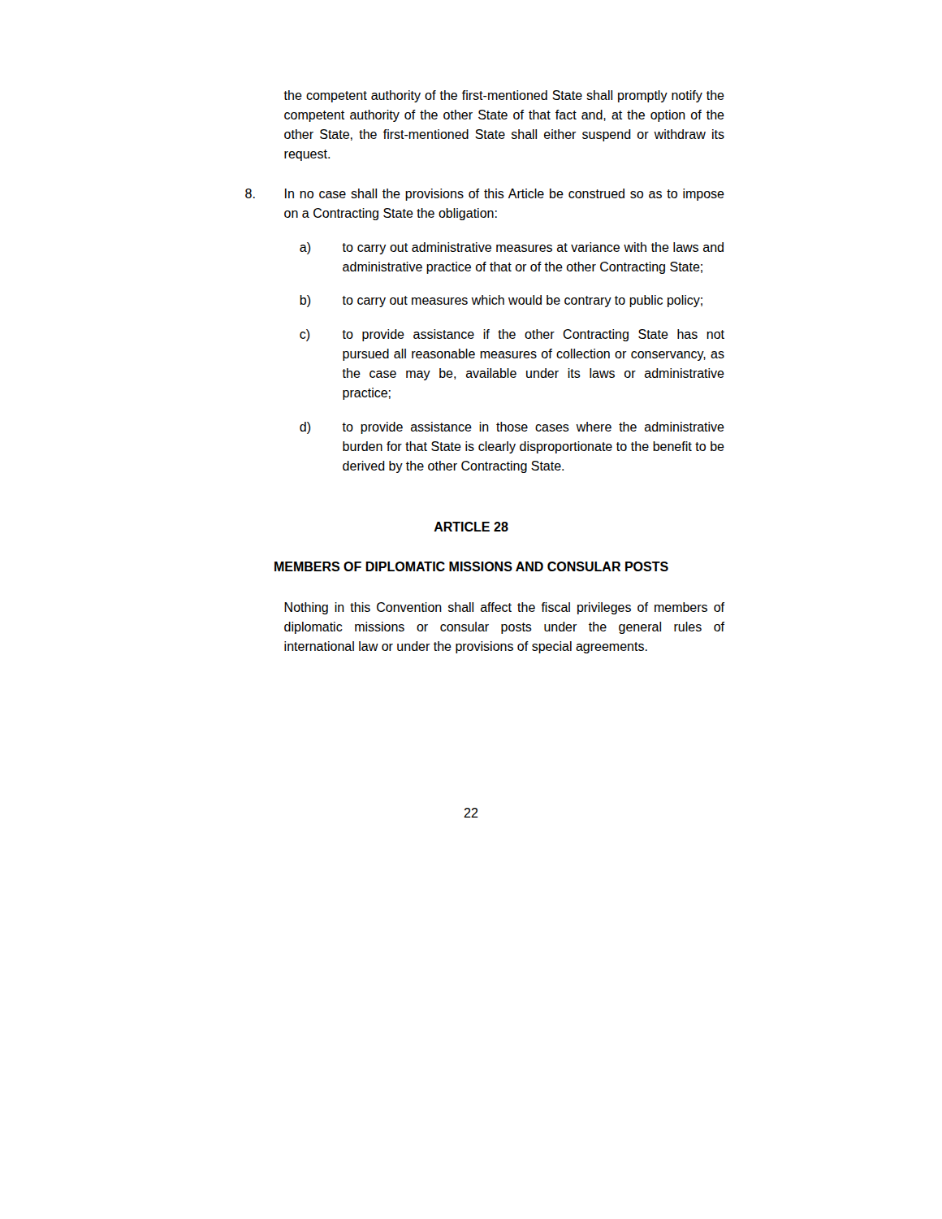the competent authority of the first-mentioned State shall promptly notify the competent authority of the other State of that fact and, at the option of the other State, the first-mentioned State shall either suspend or withdraw its request.
8.
In no case shall the provisions of this Article be construed so as to impose on a Contracting State the obligation:
a)
to carry out administrative measures at variance with the laws and administrative practice of that or of the other Contracting State;
b)
to carry out measures which would be contrary to public policy;
c)
to provide assistance if the other Contracting State has not pursued all reasonable measures of collection or conservancy, as the case may be, available under its laws or administrative practice;
d)
to provide assistance in those cases where the administrative burden for that State is clearly disproportionate to the benefit to be derived by the other Contracting State.
ARTICLE 28
MEMBERS OF DIPLOMATIC MISSIONS AND CONSULAR POSTS
Nothing in this Convention shall affect the fiscal privileges of members of diplomatic missions or consular posts under the general rules of international law or under the provisions of special agreements.
22